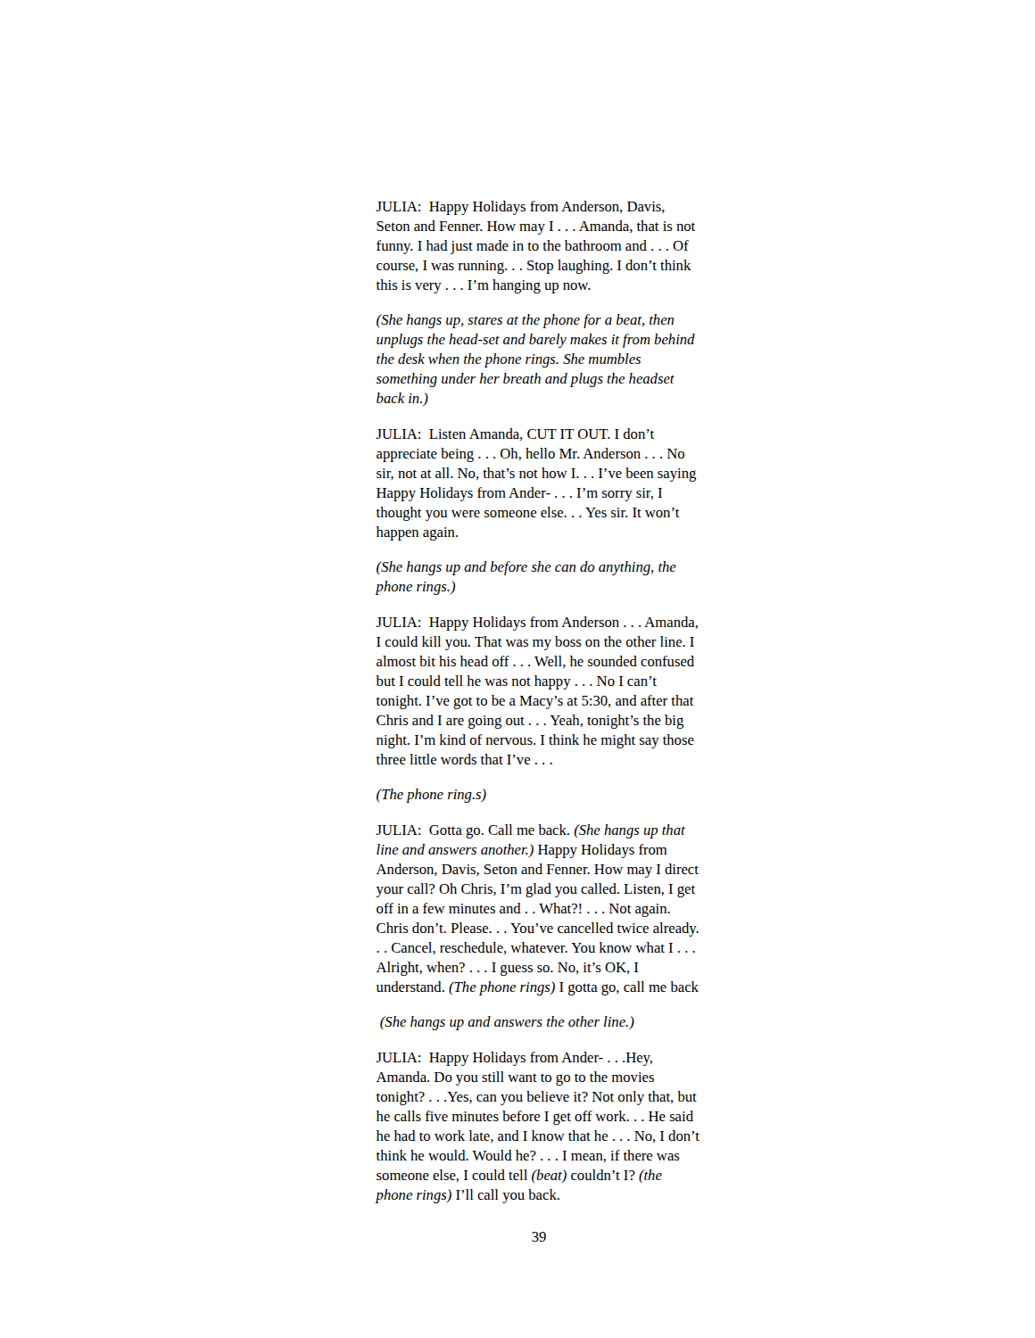JULIA: Happy Holidays from Anderson, Davis, Seton and Fenner. How may I . . . Amanda, that is not funny. I had just made in to the bathroom and . . . Of course, I was running. . . Stop laughing. I don’t think this is very . . . I’m hanging up now.
(She hangs up, stares at the phone for a beat, then unplugs the head-set and barely makes it from behind the desk when the phone rings. She mumbles something under her breath and plugs the headset back in.)
JULIA: Listen Amanda, CUT IT OUT. I don’t appreciate being . . . Oh, hello Mr. Anderson . . . No sir, not at all. No, that’s not how I. . . I’ve been saying Happy Holidays from Ander- . . . I’m sorry sir, I thought you were someone else. . . Yes sir. It won’t happen again.
(She hangs up and before she can do anything, the phone rings.)
JULIA: Happy Holidays from Anderson . . . Amanda, I could kill you. That was my boss on the other line. I almost bit his head off . . . Well, he sounded confused but I could tell he was not happy . . . No I can’t tonight. I’ve got to be a Macy’s at 5:30, and after that Chris and I are going out . . . Yeah, tonight’s the big night. I’m kind of nervous. I think he might say those three little words that I’ve . . .
(The phone ring.s)
JULIA: Gotta go. Call me back. (She hangs up that line and answers another.) Happy Holidays from Anderson, Davis, Seton and Fenner. How may I direct your call? Oh Chris, I’m glad you called. Listen, I get off in a few minutes and . . What?! . . . Not again. Chris don’t. Please. . . You’ve cancelled twice already. . . Cancel, reschedule, whatever. You know what I . . . Alright, when? . . . I guess so. No, it’s OK, I understand. (The phone rings) I gotta go, call me back
(She hangs up and answers the other line.)
JULIA: Happy Holidays from Ander- . . .Hey, Amanda. Do you still want to go to the movies tonight? . . .Yes, can you believe it? Not only that, but he calls five minutes before I get off work. . . He said he had to work late, and I know that he . . . No, I don’t think he would. Would he? . . . I mean, if there was someone else, I could tell (beat) couldn’t I? (the phone rings) I’ll call you back.
39